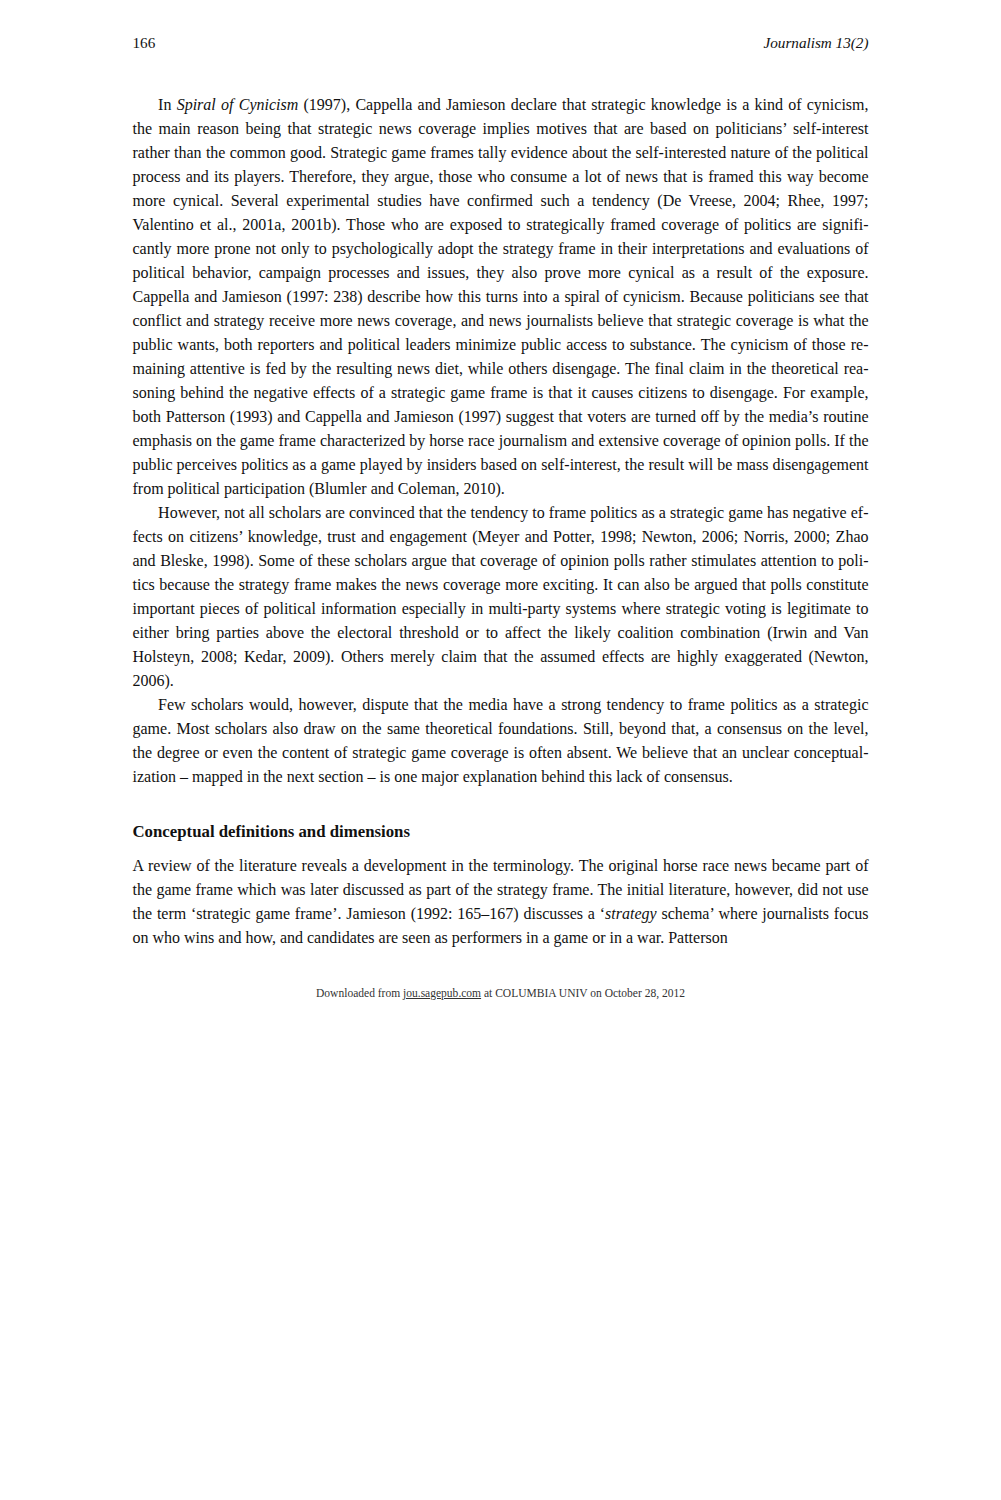166 Journalism 13(2)
In Spiral of Cynicism (1997), Cappella and Jamieson declare that strategic knowledge is a kind of cynicism, the main reason being that strategic news coverage implies motives that are based on politicians’ self-interest rather than the common good. Strategic game frames tally evidence about the self-interested nature of the political process and its players. Therefore, they argue, those who consume a lot of news that is framed this way become more cynical. Several experimental studies have confirmed such a tendency (De Vreese, 2004; Rhee, 1997; Valentino et al., 2001a, 2001b). Those who are exposed to strategically framed coverage of politics are significantly more prone not only to psychologically adopt the strategy frame in their interpretations and evaluations of political behavior, campaign processes and issues, they also prove more cynical as a result of the exposure. Cappella and Jamieson (1997: 238) describe how this turns into a spiral of cynicism. Because politicians see that conflict and strategy receive more news coverage, and news journalists believe that strategic coverage is what the public wants, both reporters and political leaders minimize public access to substance. The cynicism of those remaining attentive is fed by the resulting news diet, while others disengage. The final claim in the theoretical reasoning behind the negative effects of a strategic game frame is that it causes citizens to disengage. For example, both Patterson (1993) and Cappella and Jamieson (1997) suggest that voters are turned off by the media’s routine emphasis on the game frame characterized by horse race journalism and extensive coverage of opinion polls. If the public perceives politics as a game played by insiders based on self-interest, the result will be mass disengagement from political participation (Blumler and Coleman, 2010).
However, not all scholars are convinced that the tendency to frame politics as a strategic game has negative effects on citizens’ knowledge, trust and engagement (Meyer and Potter, 1998; Newton, 2006; Norris, 2000; Zhao and Bleske, 1998). Some of these scholars argue that coverage of opinion polls rather stimulates attention to politics because the strategy frame makes the news coverage more exciting. It can also be argued that polls constitute important pieces of political information especially in multi-party systems where strategic voting is legitimate to either bring parties above the electoral threshold or to affect the likely coalition combination (Irwin and Van Holsteyn, 2008; Kedar, 2009). Others merely claim that the assumed effects are highly exaggerated (Newton, 2006).
Few scholars would, however, dispute that the media have a strong tendency to frame politics as a strategic game. Most scholars also draw on the same theoretical foundations. Still, beyond that, a consensus on the level, the degree or even the content of strategic game coverage is often absent. We believe that an unclear conceptualization – mapped in the next section – is one major explanation behind this lack of consensus.
Conceptual definitions and dimensions
A review of the literature reveals a development in the terminology. The original horse race news became part of the game frame which was later discussed as part of the strategy frame. The initial literature, however, did not use the term ‘strategic game frame’. Jamieson (1992: 165–167) discusses a ‘strategy schema’ where journalists focus on who wins and how, and candidates are seen as performers in a game or in a war. Patterson
Downloaded from jou.sagepub.com at COLUMBIA UNIV on October 28, 2012